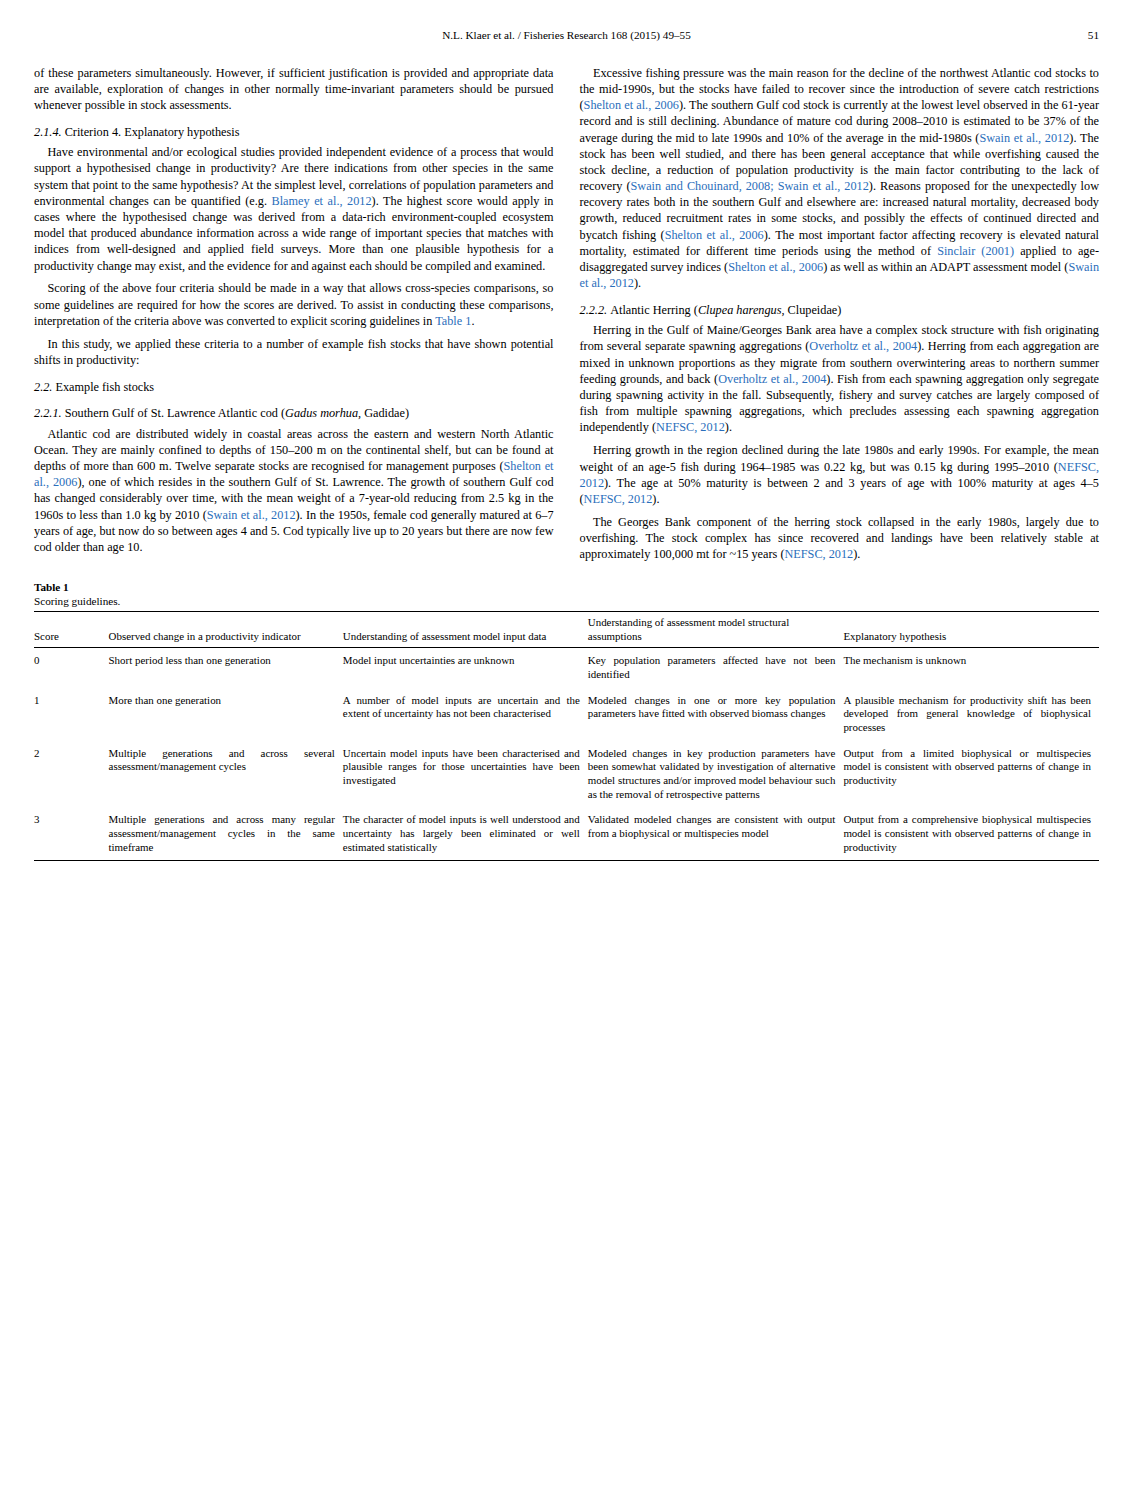N.L. Klaer et al. / Fisheries Research 168 (2015) 49–55 51
of these parameters simultaneously. However, if sufficient justification is provided and appropriate data are available, exploration of changes in other normally time-invariant parameters should be pursued whenever possible in stock assessments.
2.1.4. Criterion 4. Explanatory hypothesis
Have environmental and/or ecological studies provided independent evidence of a process that would support a hypothesised change in productivity? Are there indications from other species in the same system that point to the same hypothesis? At the simplest level, correlations of population parameters and environmental changes can be quantified (e.g. Blamey et al., 2012). The highest score would apply in cases where the hypothesised change was derived from a data-rich environment-coupled ecosystem model that produced abundance information across a wide range of important species that matches with indices from well-designed and applied field surveys. More than one plausible hypothesis for a productivity change may exist, and the evidence for and against each should be compiled and examined.
Scoring of the above four criteria should be made in a way that allows cross-species comparisons, so some guidelines are required for how the scores are derived. To assist in conducting these comparisons, interpretation of the criteria above was converted to explicit scoring guidelines in Table 1.
In this study, we applied these criteria to a number of example fish stocks that have shown potential shifts in productivity:
2.2. Example fish stocks
2.2.1. Southern Gulf of St. Lawrence Atlantic cod (Gadus morhua, Gadidae)
Atlantic cod are distributed widely in coastal areas across the eastern and western North Atlantic Ocean. They are mainly confined to depths of 150–200 m on the continental shelf, but can be found at depths of more than 600 m. Twelve separate stocks are recognised for management purposes (Shelton et al., 2006), one of which resides in the southern Gulf of St. Lawrence. The growth of southern Gulf cod has changed considerably over time, with the mean weight of a 7-year-old reducing from 2.5 kg in the 1960s to less than 1.0 kg by 2010 (Swain et al., 2012). In the 1950s, female cod generally matured at 6–7 years of age, but now do so between ages 4 and 5. Cod typically live up to 20 years but there are now few cod older than age 10.
Excessive fishing pressure was the main reason for the decline of the northwest Atlantic cod stocks to the mid-1990s, but the stocks have failed to recover since the introduction of severe catch restrictions (Shelton et al., 2006). The southern Gulf cod stock is currently at the lowest level observed in the 61-year record and is still declining. Abundance of mature cod during 2008–2010 is estimated to be 37% of the average during the mid to late 1990s and 10% of the average in the mid-1980s (Swain et al., 2012). The stock has been well studied, and there has been general acceptance that while overfishing caused the stock decline, a reduction of population productivity is the main factor contributing to the lack of recovery (Swain and Chouinard, 2008; Swain et al., 2012). Reasons proposed for the unexpectedly low recovery rates both in the southern Gulf and elsewhere are: increased natural mortality, decreased body growth, reduced recruitment rates in some stocks, and possibly the effects of continued directed and bycatch fishing (Shelton et al., 2006). The most important factor affecting recovery is elevated natural mortality, estimated for different time periods using the method of Sinclair (2001) applied to age-disaggregated survey indices (Shelton et al., 2006) as well as within an ADAPT assessment model (Swain et al., 2012).
2.2.2. Atlantic Herring (Clupea harengus, Clupeidae)
Herring in the Gulf of Maine/Georges Bank area have a complex stock structure with fish originating from several separate spawning aggregations (Overholtz et al., 2004). Herring from each aggregation are mixed in unknown proportions as they migrate from southern overwintering areas to northern summer feeding grounds, and back (Overholtz et al., 2004). Fish from each spawning aggregation only segregate during spawning activity in the fall. Subsequently, fishery and survey catches are largely composed of fish from multiple spawning aggregations, which precludes assessing each spawning aggregation independently (NEFSC, 2012).
Herring growth in the region declined during the late 1980s and early 1990s. For example, the mean weight of an age-5 fish during 1964–1985 was 0.22 kg, but was 0.15 kg during 1995–2010 (NEFSC, 2012). The age at 50% maturity is between 2 and 3 years of age with 100% maturity at ages 4–5 (NEFSC, 2012).
The Georges Bank component of the herring stock collapsed in the early 1980s, largely due to overfishing. The stock complex has since recovered and landings have been relatively stable at approximately 100,000 mt for ~15 years (NEFSC, 2012).
Table 1
Scoring guidelines.
| Score | Observed change in a productivity indicator | Understanding of assessment model input data | Understanding of assessment model structural assumptions | Explanatory hypothesis |
| --- | --- | --- | --- | --- |
| 0 | Short period less than one generation | Model input uncertainties are unknown | Key population parameters affected have not been identified | The mechanism is unknown |
| 1 | More than one generation | A number of model inputs are uncertain and the extent of uncertainty has not been characterised | Modeled changes in one or more key population parameters have fitted with observed biomass changes | A plausible mechanism for productivity shift has been developed from general knowledge of biophysical processes |
| 2 | Multiple generations and across several assessment/management cycles | Uncertain model inputs have been characterised and plausible ranges for those uncertainties have been investigated | Modeled changes in key production parameters have been somewhat validated by investigation of alternative model structures and/or improved model behaviour such as the removal of retrospective patterns | Output from a limited biophysical or multispecies model is consistent with observed patterns of change in productivity |
| 3 | Multiple generations and across many regular assessment/management cycles in the same timeframe | The character of model inputs is well understood and uncertainty has largely been eliminated or well estimated statistically | Validated modeled changes are consistent with output from a biophysical or multispecies model | Output from a comprehensive biophysical multispecies model is consistent with observed patterns of change in productivity |